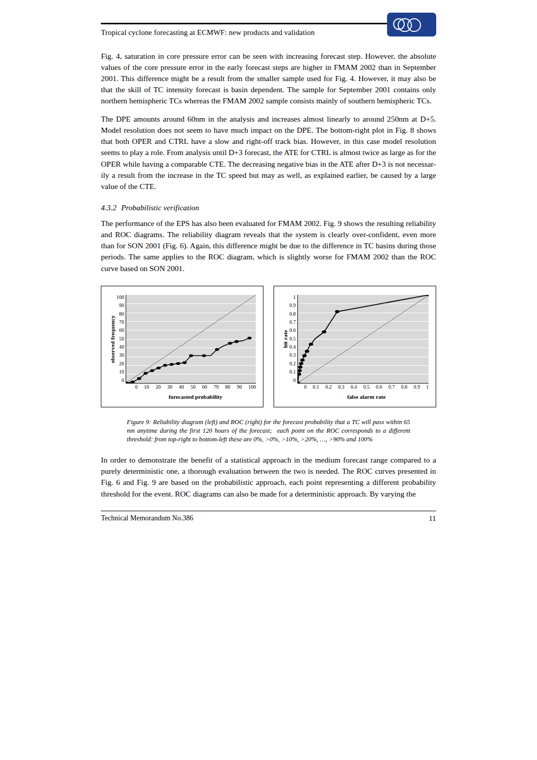Tropical cyclone forecasting at ECMWF: new products and validation
Fig. 4, saturation in core pressure error can be seen with increasing forecast step. However, the absolute values of the core pressure error in the early forecast steps are higher in FMAM 2002 than in September 2001. This difference might be a result from the smaller sample used for Fig. 4. However, it may also be that the skill of TC intensity forecast is basin dependent. The sample for September 2001 contains only northern hemispheric TCs whereas the FMAM 2002 sample consists mainly of southern hemispheric TCs.
The DPE amounts around 60nm in the analysis and increases almost linearly to around 250nm at D+5. Model resolution does not seem to have much impact on the DPE. The bottom-right plot in Fig. 8 shows that both OPER and CTRL have a slow and right-off track bias. However, in this case model resolution seems to play a role. From analysis until D+3 forecast, the ATE for CTRL is almost twice as large as for the OPER while having a comparable CTE. The decreasing negative bias in the ATE after D+3 is not necessarily a result from the increase in the TC speed but may as well, as explained earlier, be caused by a large value of the CTE.
4.3.2 Probabilistic verification
The performance of the EPS has also been evaluated for FMAM 2002. Fig. 9 shows the resulting reliability and ROC diagrams. The reliability diagram reveals that the system is clearly over-confident, even more than for SON 2001 (Fig. 6). Again, this difference might be due to the difference in TC basins during those periods. The same applies to the ROC diagram, which is slightly worse for FMAM 2002 than the ROC curve based on SON 2001.
observed frequency
1009080706050403020100
0102030405060708090100
forecasted probability
hit rate
10.90.80.70.60.50.40.30.20.10
00.10.20.30.40.50.60.70.80.91
false alarm rate
Figure 9: Reliability diagram (left) and ROC (right) for the forecast probability that a TC will pass within 65 nm anytime during the first 120 hours of the forecast; each point on the ROC corresponds to a different threshold: from top-right to bottom-left these are 0%, >0%, >10%, >20%, …, >90% and 100%
In order to demonstrate the benefit of a statistical approach in the medium forecast range compared to a purely deterministic one, a thorough evaluation between the two is needed. The ROC curves presented in Fig. 6 and Fig. 9 are based on the probabilistic approach, each point representing a different probability threshold for the event. ROC diagrams can also be made for a deterministic approach. By varying the
Technical Memorandum No.386 11